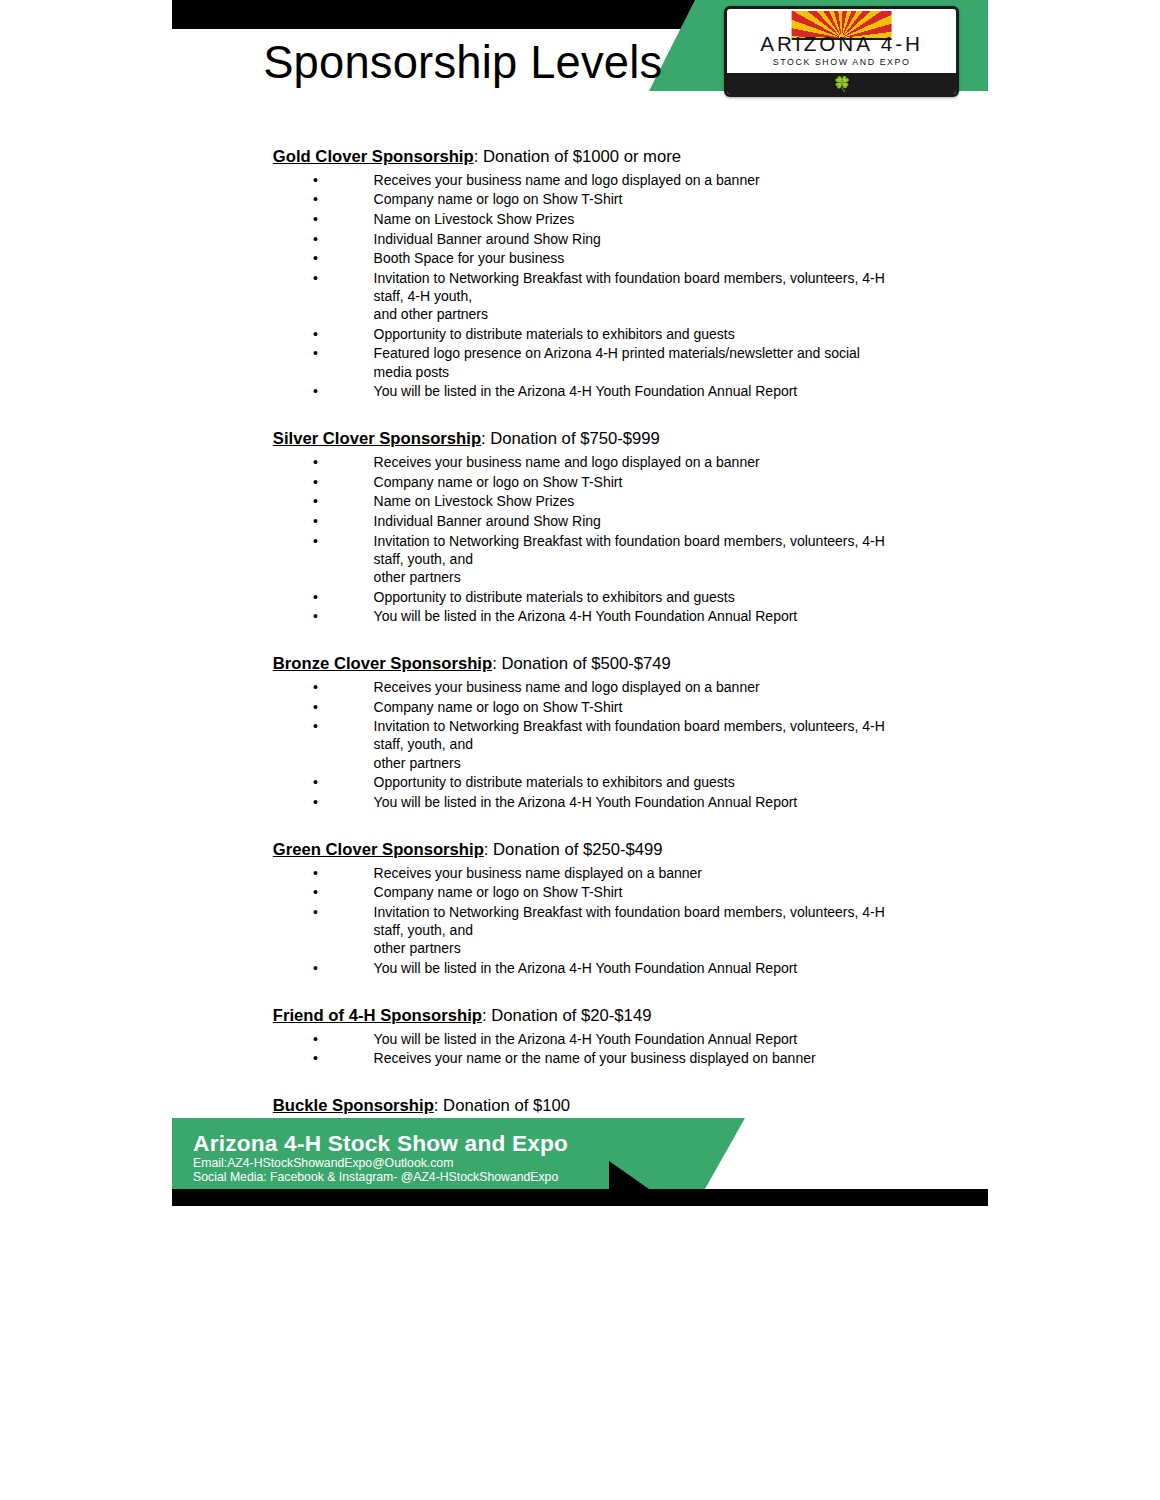ARIZONA 4-H
STOCK SHOW AND EXPO
🍀
Sponsorship Levels
Gold Clover Sponsorship: Donation of $1000 or more
Receives your business name and logo displayed on a banner
Company name or logo on Show T-Shirt
Name on Livestock Show Prizes
Individual Banner around Show Ring
Booth Space for your business
Invitation to Networking Breakfast with foundation board members, volunteers, 4-H staff, 4-H youth,and other partners
Opportunity to distribute materials to exhibitors and guests
Featured logo presence on Arizona 4-H printed materials/newsletter and social media posts
You will be listed in the Arizona 4-H Youth Foundation Annual Report
Silver Clover Sponsorship: Donation of $750-$999
Receives your business name and logo displayed on a banner
Company name or logo on Show T-Shirt
Name on Livestock Show Prizes
Individual Banner around Show Ring
Invitation to Networking Breakfast with foundation board members, volunteers, 4-H staff, youth, andother partners
Opportunity to distribute materials to exhibitors and guests
You will be listed in the Arizona 4-H Youth Foundation Annual Report
Bronze Clover Sponsorship: Donation of $500-$749
Receives your business name and logo displayed on a banner
Company name or logo on Show T-Shirt
Invitation to Networking Breakfast with foundation board members, volunteers, 4-H staff, youth, andother partners
Opportunity to distribute materials to exhibitors and guests
You will be listed in the Arizona 4-H Youth Foundation Annual Report
Green Clover Sponsorship: Donation of $250-$499
Receives your business name displayed on a banner
Company name or logo on Show T-Shirt
Invitation to Networking Breakfast with foundation board members, volunteers, 4-H staff, youth, andother partners
You will be listed in the Arizona 4-H Youth Foundation Annual Report
Friend of 4-H Sponsorship: Donation of $20-$149
You will be listed in the Arizona 4-H Youth Foundation Annual Report
Receives your name or the name of your business displayed on banner
Buckle Sponsorship: Donation of $100
Receives your company name on the buckle box
Banner with other Buckle Sponsors
Arizona 4-H Stock Show and Expo
Email:AZ4-HStockShowandExpo@Outlook.com
Social Media: Facebook & Instagram- @AZ4-HStockShowandExpo